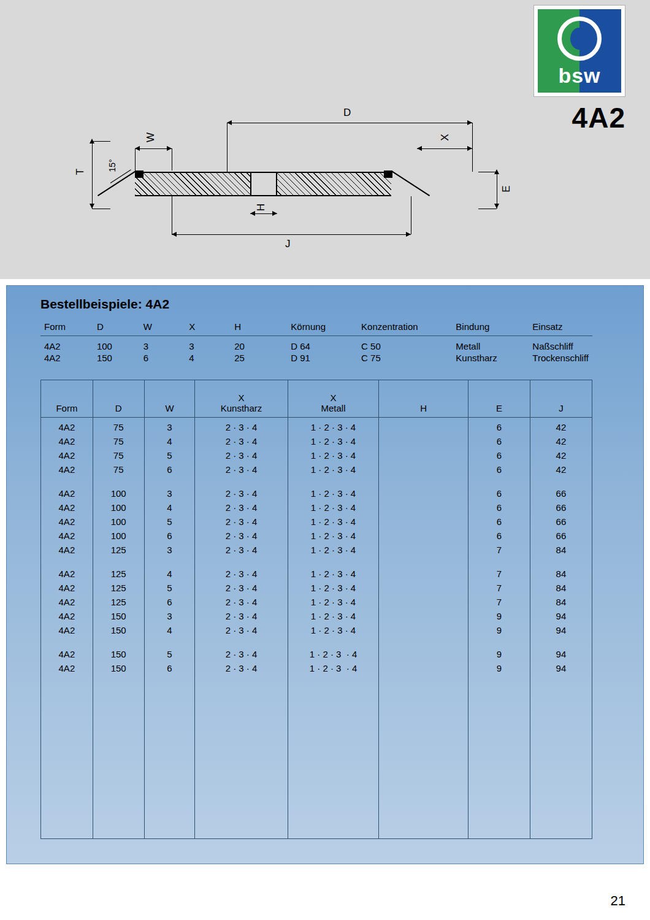bsw
4A2
D
W
X
T
15°
E
H
J
Bestellbeispiele: 4A2
| Form | D | W | X | H | Körnung | Konzentration | Bindung | Einsatz |
| --- | --- | --- | --- | --- | --- | --- | --- | --- |
| 4A2 | 100 | 3 | 3 | 20 | D 64 | C 50 | Metall | Naßschliff |
| 4A2 | 150 | 6 | 4 | 25 | D 91 | C 75 | Kunstharz | Trockenschliff |
| Form | D | W | X Kunstharz | X Metall | H | E | J |
| --- | --- | --- | --- | --- | --- | --- | --- |
| 4A2 | 75 | 3 | 2 · 3 · 4 | 1 · 2 · 3 · 4 | | 6 | 42 |
| 4A2 | 75 | 4 | 2 · 3 · 4 | 1 · 2 · 3 · 4 | 6 | 42 |
| 4A2 | 75 | 5 | 2 · 3 · 4 | 1 · 2 · 3 · 4 | 6 | 42 |
| 4A2 | 75 | 6 | 2 · 3 · 4 | 1 · 2 · 3 · 4 | 6 | 42 |
| 4A2 | 100 | 3 | 2 · 3 · 4 | 1 · 2 · 3 · 4 | | 6 | 66 |
| 4A2 | 100 | 4 | 2 · 3 · 4 | 1 · 2 · 3 · 4 | 6 | 66 |
| 4A2 | 100 | 5 | 2 · 3 · 4 | 1 · 2 · 3 · 4 | 6 | 66 |
| 4A2 | 100 | 6 | 2 · 3 · 4 | 1 · 2 · 3 · 4 | 6 | 66 |
| 4A2 | 125 | 3 | 2 · 3 · 4 | 1 · 2 · 3 · 4 | 7 | 84 |
| 4A2 | 125 | 4 | 2 · 3 · 4 | 1 · 2 · 3 · 4 | | 7 | 84 |
| 4A2 | 125 | 5 | 2 · 3 · 4 | 1 · 2 · 3 · 4 | 7 | 84 |
| 4A2 | 125 | 6 | 2 · 3 · 4 | 1 · 2 · 3 · 4 | 7 | 84 |
| 4A2 | 150 | 3 | 2 · 3 · 4 | 1 · 2 · 3 · 4 | 9 | 94 |
| 4A2 | 150 | 4 | 2 · 3 · 4 | 1 · 2 · 3 · 4 | 9 | 94 |
| 4A2 | 150 | 5 | 2 · 3 · 4 | 1 · 2 · 3 · 4 | | 9 | 94 |
| 4A2 | 150 | 6 | 2 · 3 · 4 | 1 · 2 · 3 · 4 | 9 | 94 |
21